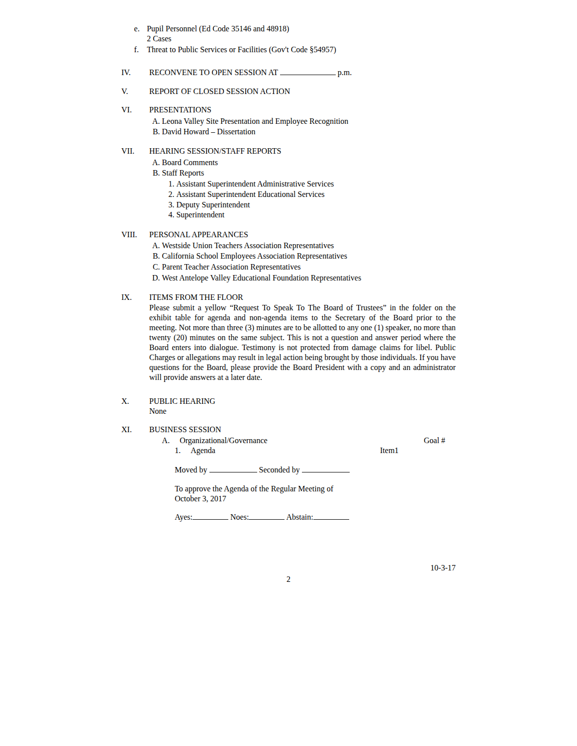e. Pupil Personnel (Ed Code 35146 and 48918)
2 Cases
f. Threat to Public Services or Facilities (Gov't Code §54957)
IV.
RECONVENE TO OPEN SESSION AT p.m.
V.
REPORT OF CLOSED SESSION ACTION
VI.
PRESENTATIONS
Leona Valley Site Presentation and Employee Recognition
David Howard – Dissertation
VII.
HEARING SESSION/STAFF REPORTS
Board Comments
Staff Reports
Assistant Superintendent Administrative Services
Assistant Superintendent Educational Services
Deputy Superintendent
Superintendent
VIII.
PERSONAL APPEARANCES
Westside Union Teachers Association Representatives
California School Employees Association Representatives
Parent Teacher Association Representatives
West Antelope Valley Educational Foundation Representatives
IX.
ITEMS FROM THE FLOOR
Please submit a yellow “Request To Speak To The Board of Trustees” in the folder on the exhibit table for agenda and non-agenda items to the Secretary of the Board prior to the meeting. Not more than three (3) minutes are to be allotted to any one (1) speaker, no more than twenty (20) minutes on the same subject. This is not a question and answer period where the Board enters into dialogue. Testimony is not protected from damage claims for libel. Public Charges or allegations may result in legal action being brought by those individuals. If you have questions for the Board, please provide the Board President with a copy and an administrator will provide answers at a later date.
X.
PUBLIC HEARING
None
XI.
BUSINESS SESSION
A. Organizational/Governance
Goal #
1. Agenda
Item1
Moved by Seconded by
To approve the Agenda of the Regular Meeting of
October 3, 2017
Ayes: Noes: Abstain:
10-3-17
2